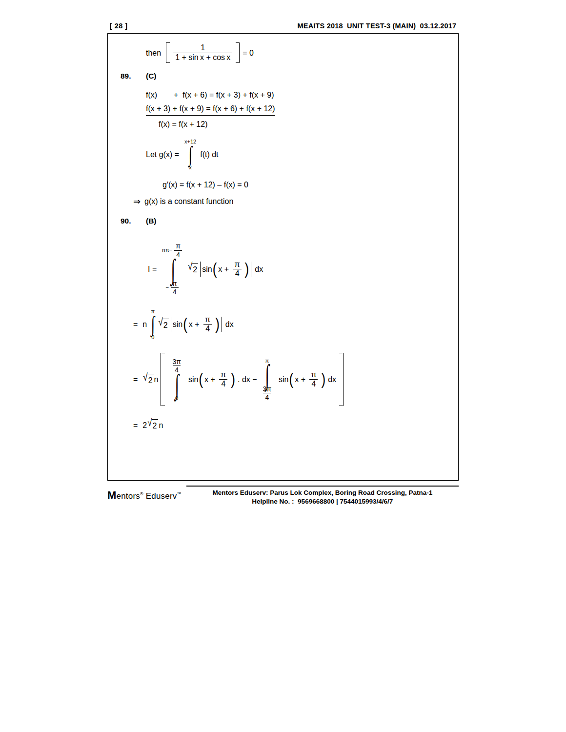[ 28 ]
MEAITS 2018_UNIT TEST-3 (MAIN)_03.12.2017
then 1 1 + sin x + cos x = 0
89.
(C)
f(x) + f(x + 6) = f(x + 3) + f(x + 9)
f(x + 3) + f(x + 9) = f(x + 6) + f(x + 12)
f(x) = f(x + 12)
Let g(x) = x+12 ∫ x f(t) dt
g′(x) = f(x + 12) – f(x) = 0
⇒ g(x) is a constant function
90.
(B)
I = nπ−π 4 ∫ −π 4 √2 sin ( x + π 4 ) dx
= n π ∫ 0 √2 sin ( x + π 4 ) dx
= √2 n 3π 4 ∫ 0 sin ( x + π 4 ) . dx − π ∫ 3π 4 sin ( x + π 4 ) dx
= 2 √2 n
Mentors® Eduserv™
Mentors Eduserv: Parus Lok Complex, Boring Road Crossing, Patna-1
Helpline No. : 9569668800 | 7544015993/4/6/7